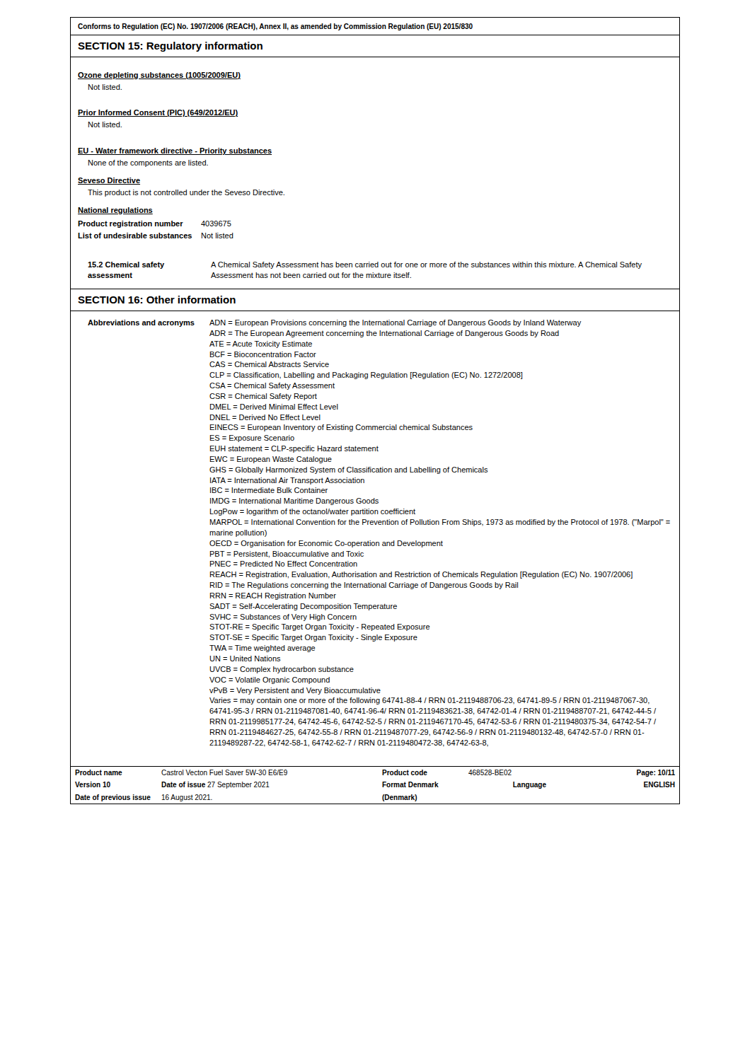Conforms to Regulation (EC) No. 1907/2006 (REACH), Annex II, as amended by Commission Regulation (EU) 2015/830
SECTION 15: Regulatory information
Ozone depleting substances (1005/2009/EU)
Not listed.
Prior Informed Consent (PIC) (649/2012/EU)
Not listed.
EU - Water framework directive - Priority substances
None of the components are listed.
Seveso Directive
This product is not controlled under the Seveso Directive.
National regulations
| Product registration number | 4039675 |
| List of undesirable substances | Not listed |
| 15.2 Chemical safety assessment | A Chemical Safety Assessment has been carried out for one or more of the substances within this mixture. A Chemical Safety Assessment has not been carried out for the mixture itself. |
SECTION 16: Other information
| Abbreviations and acronyms | ADN = European Provisions concerning the International Carriage of Dangerous Goods by Inland Waterway ADR = The European Agreement concerning the International Carriage of Dangerous Goods by Road ATE = Acute Toxicity Estimate BCF = Bioconcentration Factor CAS = Chemical Abstracts Service CLP = Classification, Labelling and Packaging Regulation [Regulation (EC) No. 1272/2008] CSA = Chemical Safety Assessment CSR = Chemical Safety Report DMEL = Derived Minimal Effect Level DNEL = Derived No Effect Level EINECS = European Inventory of Existing Commercial chemical Substances ES = Exposure Scenario EUH statement = CLP-specific Hazard statement EWC = European Waste Catalogue GHS = Globally Harmonized System of Classification and Labelling of Chemicals IATA = International Air Transport Association IBC = Intermediate Bulk Container IMDG = International Maritime Dangerous Goods LogPow = logarithm of the octanol/water partition coefficient MARPOL = International Convention for the Prevention of Pollution From Ships, 1973 as modified by the Protocol of 1978. ("Marpol" = marine pollution) OECD = Organisation for Economic Co-operation and Development PBT = Persistent, Bioaccumulative and Toxic PNEC = Predicted No Effect Concentration REACH = Registration, Evaluation, Authorisation and Restriction of Chemicals Regulation [Regulation (EC) No. 1907/2006] RID = The Regulations concerning the International Carriage of Dangerous Goods by Rail RRN = REACH Registration Number SADT = Self-Accelerating Decomposition Temperature SVHC = Substances of Very High Concern STOT-RE = Specific Target Organ Toxicity - Repeated Exposure STOT-SE = Specific Target Organ Toxicity - Single Exposure TWA = Time weighted average UN = United Nations UVCB = Complex hydrocarbon substance VOC = Volatile Organic Compound vPvB = Very Persistent and Very Bioaccumulative Varies = may contain one or more of the following 64741-88-4 / RRN 01-2119488706-23, 64741-89-5 / RRN 01-2119487067-30, 64741-95-3 / RRN 01-2119487081-40, 64741-96-4/ RRN 01-2119483621-38, 64742-01-4 / RRN 01-2119488707-21, 64742-44-5 / RRN 01-2119985177-24, 64742-45-6, 64742-52-5 / RRN 01-2119467170-45, 64742-53-6 / RRN 01-2119480375-34, 64742-54-7 / RRN 01-2119484627-25, 64742-55-8 / RRN 01-2119487077-29, 64742-56-9 / RRN 01-2119480132-48, 64742-57-0 / RRN 01-2119489287-22, 64742-58-1, 64742-62-7 / RRN 01-2119480472-38, 64742-63-8, |
| Product name | Castrol Vecton Fuel Saver 5W-30 E6/E9 | Product code | 468528-BE02 | Page: 10/11 |
| Version 10 | Date of issue 27 September 2021 | Format Denmark | Language | ENGLISH |
| Date of previous issue | 16 August 2021. | (Denmark) | | |